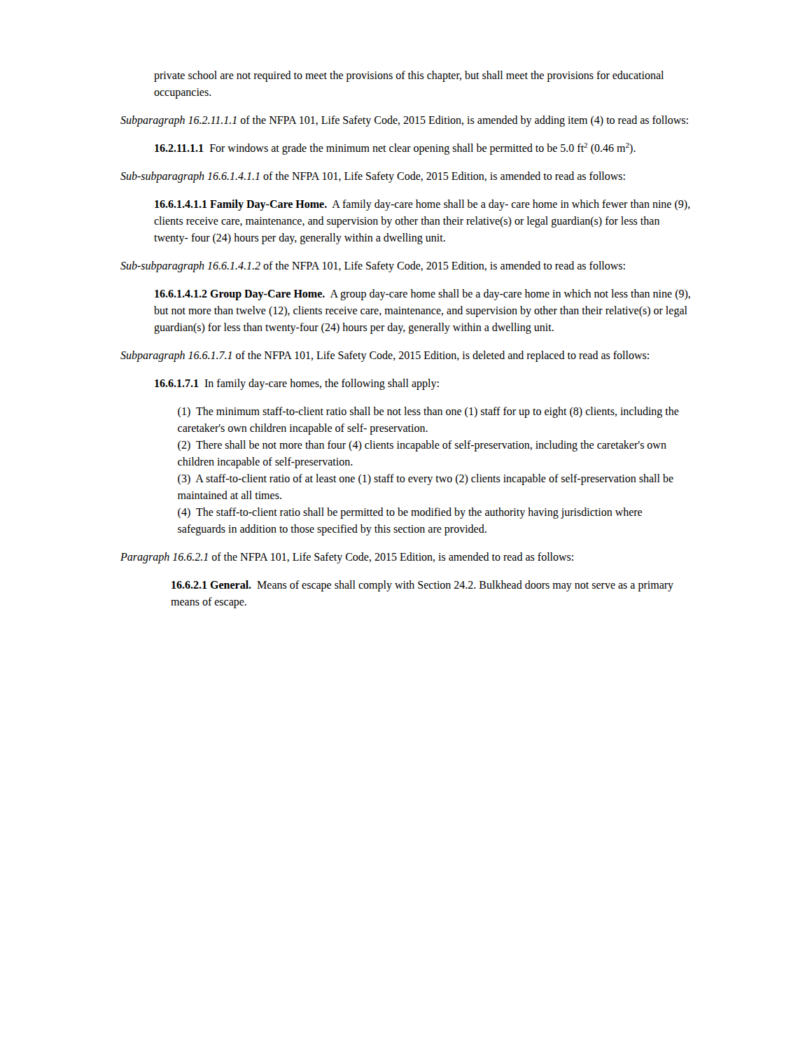private school are not required to meet the provisions of this chapter, but shall meet the provisions for educational occupancies.
Subparagraph 16.2.11.1.1 of the NFPA 101, Life Safety Code, 2015 Edition, is amended by adding item (4) to read as follows:
16.2.11.1.1 For windows at grade the minimum net clear opening shall be permitted to be 5.0 ft2 (0.46 m2).
Sub-subparagraph 16.6.1.4.1.1 of the NFPA 101, Life Safety Code, 2015 Edition, is amended to read as follows:
16.6.1.4.1.1 Family Day-Care Home. A family day-care home shall be a day- care home in which fewer than nine (9), clients receive care, maintenance, and supervision by other than their relative(s) or legal guardian(s) for less than twenty- four (24) hours per day, generally within a dwelling unit.
Sub-subparagraph 16.6.1.4.1.2 of the NFPA 101, Life Safety Code, 2015 Edition, is amended to read as follows:
16.6.1.4.1.2 Group Day-Care Home. A group day-care home shall be a day-care home in which not less than nine (9), but not more than twelve (12), clients receive care, maintenance, and supervision by other than their relative(s) or legal guardian(s) for less than twenty-four (24) hours per day, generally within a dwelling unit.
Subparagraph 16.6.1.7.1 of the NFPA 101, Life Safety Code, 2015 Edition, is deleted and replaced to read as follows:
16.6.1.7.1 In family day-care homes, the following shall apply:
(1) The minimum staff-to-client ratio shall be not less than one (1) staff for up to eight (8) clients, including the caretaker's own children incapable of self- preservation.
(2) There shall be not more than four (4) clients incapable of self-preservation, including the caretaker's own children incapable of self-preservation.
(3) A staff-to-client ratio of at least one (1) staff to every two (2) clients incapable of self-preservation shall be maintained at all times.
(4) The staff-to-client ratio shall be permitted to be modified by the authority having jurisdiction where safeguards in addition to those specified by this section are provided.
Paragraph 16.6.2.1 of the NFPA 101, Life Safety Code, 2015 Edition, is amended to read as follows:
16.6.2.1 General. Means of escape shall comply with Section 24.2. Bulkhead doors may not serve as a primary means of escape.